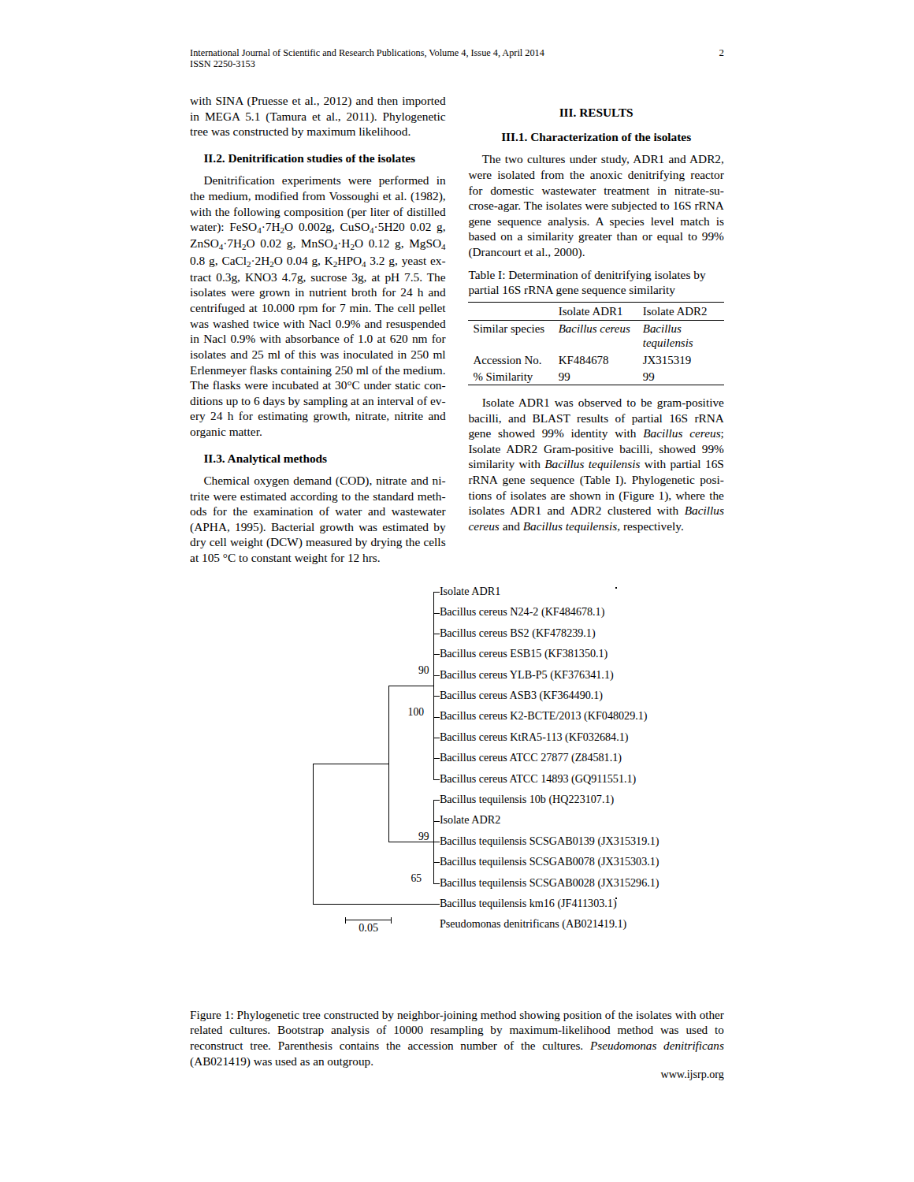International Journal of Scientific and Research Publications, Volume 4, Issue 4, April 2014
ISSN 2250-3153
2
with SINA (Pruesse et al., 2012) and then imported in MEGA 5.1 (Tamura et al., 2011). Phylogenetic tree was constructed by maximum likelihood.
II.2. Denitrification studies of the isolates
Denitrification experiments were performed in the medium, modified from Vossoughi et al. (1982), with the following composition (per liter of distilled water): FeSO4·7H2O 0.002g, CuSO4·5H20 0.02 g, ZnSO4·7H2O 0.02 g, MnSO4·H2O 0.12 g, MgSO4 0.8 g, CaCl2·2H2O 0.04 g, K2HPO4 3.2 g, yeast extract 0.3g, KNO3 4.7g, sucrose 3g, at pH 7.5. The isolates were grown in nutrient broth for 24 h and centrifuged at 10.000 rpm for 7 min. The cell pellet was washed twice with Nacl 0.9% and resuspended in Nacl 0.9% with absorbance of 1.0 at 620 nm for isolates and 25 ml of this was inoculated in 250 ml Erlenmeyer flasks containing 250 ml of the medium. The flasks were incubated at 30°C under static conditions up to 6 days by sampling at an interval of every 24 h for estimating growth, nitrate, nitrite and organic matter.
II.3. Analytical methods
Chemical oxygen demand (COD), nitrate and nitrite were estimated according to the standard methods for the examination of water and wastewater (APHA, 1995). Bacterial growth was estimated by dry cell weight (DCW) measured by drying the cells at 105 °C to constant weight for 12 hrs.
III. RESULTS
III.1. Characterization of the isolates
The two cultures under study, ADR1 and ADR2, were isolated from the anoxic denitrifying reactor for domestic wastewater treatment in nitrate-sucrose-agar. The isolates were subjected to 16S rRNA gene sequence analysis. A species level match is based on a similarity greater than or equal to 99% (Drancourt et al., 2000).
Table I: Determination of denitrifying isolates by partial 16S rRNA gene sequence similarity
| | Isolate ADR1 | Isolate ADR2 |
| --- | --- | --- |
| Similar species | Bacillus cereus | Bacillus tequilensis |
| Accession No. | KF484678 | JX315319 |
| % Similarity | 99 | 99 |
Isolate ADR1 was observed to be gram-positive bacilli, and BLAST results of partial 16S rRNA gene showed 99% identity with Bacillus cereus; Isolate ADR2 Gram-positive bacilli, showed 99% similarity with Bacillus tequilensis with partial 16S rRNA gene sequence (Table I). Phylogenetic positions of isolates are shown in (Figure 1), where the isolates ADR1 and ADR2 clustered with Bacillus cereus and Bacillus tequilensis, respectively.
Isolate ADR1
Bacillus cereus N24-2 (KF484678.1)
Bacillus cereus BS2 (KF478239.1)
Bacillus cereus ESB15 (KF381350.1)
Bacillus cereus YLB-P5 (KF376341.1)
Bacillus cereus ASB3 (KF364490.1)
Bacillus cereus K2-BCTE/2013 (KF048029.1)
Bacillus cereus KtRA5-113 (KF032684.1)
Bacillus cereus ATCC 27877 (Z84581.1)
Bacillus cereus ATCC 14893 (GQ911551.1)
Bacillus tequilensis 10b (HQ223107.1)
Isolate ADR2
Bacillus tequilensis SCSGAB0139 (JX315319.1)
Bacillus tequilensis SCSGAB0078 (JX315303.1)
Bacillus tequilensis SCSGAB0028 (JX315296.1)
Bacillus tequilensis km16 (JF411303.1)
Pseudomonas denitrificans (AB021419.1)
90
100
99
65
0.05
Figure 1: Phylogenetic tree constructed by neighbor-joining method showing position of the isolates with other related cultures. Bootstrap analysis of 10000 resampling by maximum-likelihood method was used to reconstruct tree. Parenthesis contains the accession number of the cultures. Pseudomonas denitrificans (AB021419) was used as an outgroup.
www.ijsrp.org